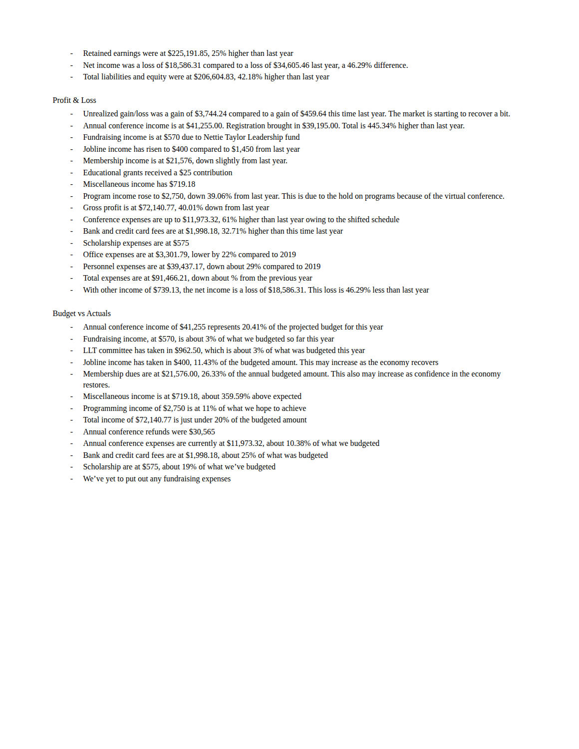Retained earnings were at $225,191.85, 25% higher than last year
Net income was a loss of $18,586.31 compared to a loss of $34,605.46 last year, a 46.29% difference.
Total liabilities and equity were at $206,604.83, 42.18% higher than last year
Profit & Loss
Unrealized gain/loss was a gain of $3,744.24 compared to a gain of $459.64 this time last year. The market is starting to recover a bit.
Annual conference income is at $41,255.00. Registration brought in $39,195.00. Total is 445.34% higher than last year.
Fundraising income is at $570 due to Nettie Taylor Leadership fund
Jobline income has risen to $400 compared to $1,450 from last year
Membership income is at $21,576, down slightly from last year.
Educational grants received a $25 contribution
Miscellaneous income has $719.18
Program income rose to $2,750, down 39.06% from last year. This is due to the hold on programs because of the virtual conference.
Gross profit is at $72,140.77, 40.01% down from last year
Conference expenses are up to $11,973.32, 61% higher than last year owing to the shifted schedule
Bank and credit card fees are at $1,998.18, 32.71% higher than this time last year
Scholarship expenses are at $575
Office expenses are at $3,301.79, lower by 22% compared to 2019
Personnel expenses are at $39,437.17, down about 29% compared to 2019
Total expenses are at $91,466.21, down about % from the previous year
With other income of $739.13, the net income is a loss of $18,586.31. This loss is 46.29% less than last year
Budget vs Actuals
Annual conference income of $41,255 represents 20.41% of the projected budget for this year
Fundraising income, at $570, is about 3% of what we budgeted so far this year
LLT committee has taken in $962.50, which is about 3% of what was budgeted this year
Jobline income has taken in $400, 11.43% of the budgeted amount. This may increase as the economy recovers
Membership dues are at $21,576.00, 26.33% of the annual budgeted amount. This also may increase as confidence in the economy restores.
Miscellaneous income is at $719.18, about 359.59% above expected
Programming income of $2,750 is at 11% of what we hope to achieve
Total income of $72,140.77 is just under 20% of the budgeted amount
Annual conference refunds were $30,565
Annual conference expenses are currently at $11,973.32, about 10.38% of what we budgeted
Bank and credit card fees are at $1,998.18, about 25% of what was budgeted
Scholarship are at $575, about 19% of what we’ve budgeted
We’ve yet to put out any fundraising expenses